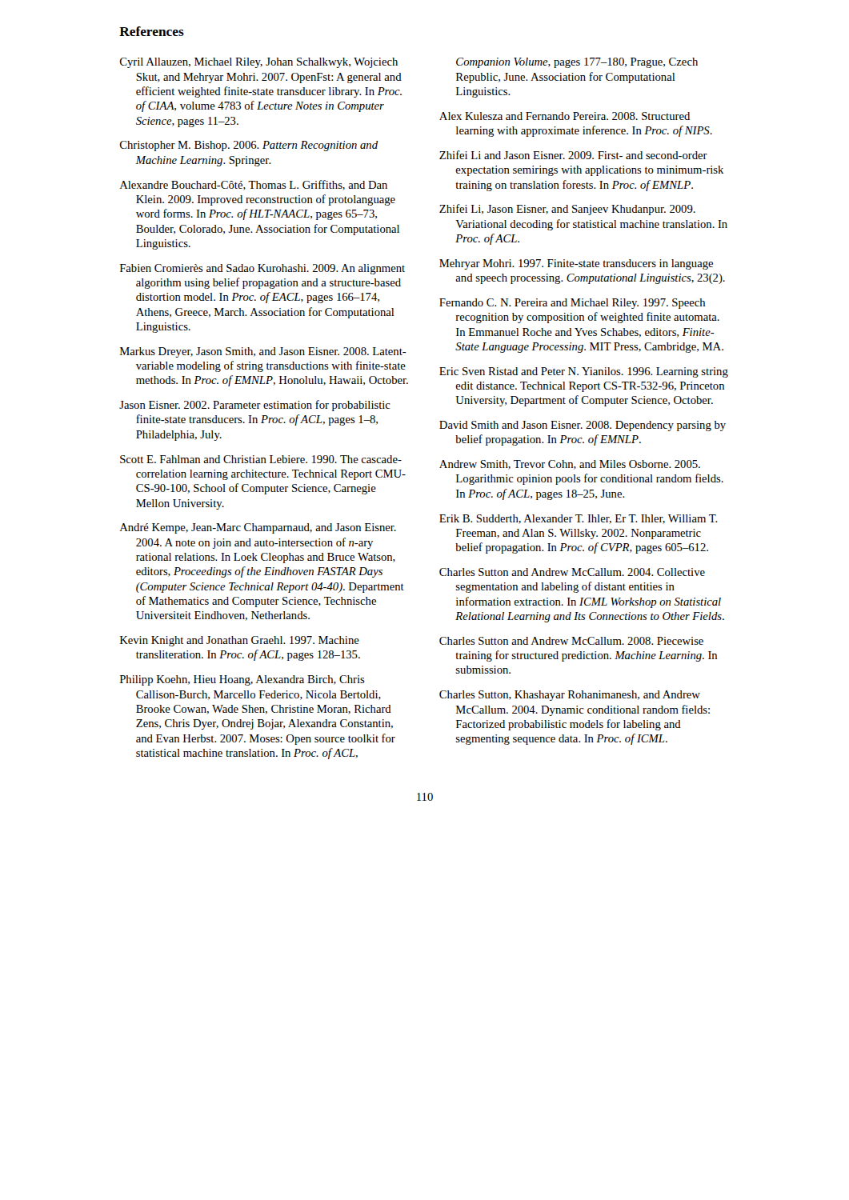References
Cyril Allauzen, Michael Riley, Johan Schalkwyk, Wojciech Skut, and Mehryar Mohri. 2007. OpenFst: A general and efficient weighted finite-state transducer library. In Proc. of CIAA, volume 4783 of Lecture Notes in Computer Science, pages 11–23.
Christopher M. Bishop. 2006. Pattern Recognition and Machine Learning. Springer.
Alexandre Bouchard-Côté, Thomas L. Griffiths, and Dan Klein. 2009. Improved reconstruction of protolanguage word forms. In Proc. of HLT-NAACL, pages 65–73, Boulder, Colorado, June. Association for Computational Linguistics.
Fabien Cromierès and Sadao Kurohashi. 2009. An alignment algorithm using belief propagation and a structure-based distortion model. In Proc. of EACL, pages 166–174, Athens, Greece, March. Association for Computational Linguistics.
Markus Dreyer, Jason Smith, and Jason Eisner. 2008. Latent-variable modeling of string transductions with finite-state methods. In Proc. of EMNLP, Honolulu, Hawaii, October.
Jason Eisner. 2002. Parameter estimation for probabilistic finite-state transducers. In Proc. of ACL, pages 1–8, Philadelphia, July.
Scott E. Fahlman and Christian Lebiere. 1990. The cascade-correlation learning architecture. Technical Report CMU-CS-90-100, School of Computer Science, Carnegie Mellon University.
André Kempe, Jean-Marc Champarnaud, and Jason Eisner. 2004. A note on join and auto-intersection of n-ary rational relations. In Loek Cleophas and Bruce Watson, editors, Proceedings of the Eindhoven FASTAR Days (Computer Science Technical Report 04-40). Department of Mathematics and Computer Science, Technische Universiteit Eindhoven, Netherlands.
Kevin Knight and Jonathan Graehl. 1997. Machine transliteration. In Proc. of ACL, pages 128–135.
Philipp Koehn, Hieu Hoang, Alexandra Birch, Chris Callison-Burch, Marcello Federico, Nicola Bertoldi, Brooke Cowan, Wade Shen, Christine Moran, Richard Zens, Chris Dyer, Ondrej Bojar, Alexandra Constantin, and Evan Herbst. 2007. Moses: Open source toolkit for statistical machine translation. In Proc. of ACL, Companion Volume, pages 177–180, Prague, Czech Republic, June. Association for Computational Linguistics.
Alex Kulesza and Fernando Pereira. 2008. Structured learning with approximate inference. In Proc. of NIPS.
Zhifei Li and Jason Eisner. 2009. First- and second-order expectation semirings with applications to minimum-risk training on translation forests. In Proc. of EMNLP.
Zhifei Li, Jason Eisner, and Sanjeev Khudanpur. 2009. Variational decoding for statistical machine translation. In Proc. of ACL.
Mehryar Mohri. 1997. Finite-state transducers in language and speech processing. Computational Linguistics, 23(2).
Fernando C. N. Pereira and Michael Riley. 1997. Speech recognition by composition of weighted finite automata. In Emmanuel Roche and Yves Schabes, editors, Finite-State Language Processing. MIT Press, Cambridge, MA.
Eric Sven Ristad and Peter N. Yianilos. 1996. Learning string edit distance. Technical Report CS-TR-532-96, Princeton University, Department of Computer Science, October.
David Smith and Jason Eisner. 2008. Dependency parsing by belief propagation. In Proc. of EMNLP.
Andrew Smith, Trevor Cohn, and Miles Osborne. 2005. Logarithmic opinion pools for conditional random fields. In Proc. of ACL, pages 18–25, June.
Erik B. Sudderth, Alexander T. Ihler, Er T. Ihler, William T. Freeman, and Alan S. Willsky. 2002. Nonparametric belief propagation. In Proc. of CVPR, pages 605–612.
Charles Sutton and Andrew McCallum. 2004. Collective segmentation and labeling of distant entities in information extraction. In ICML Workshop on Statistical Relational Learning and Its Connections to Other Fields.
Charles Sutton and Andrew McCallum. 2008. Piecewise training for structured prediction. Machine Learning. In submission.
Charles Sutton, Khashayar Rohanimanesh, and Andrew McCallum. 2004. Dynamic conditional random fields: Factorized probabilistic models for labeling and segmenting sequence data. In Proc. of ICML.
110